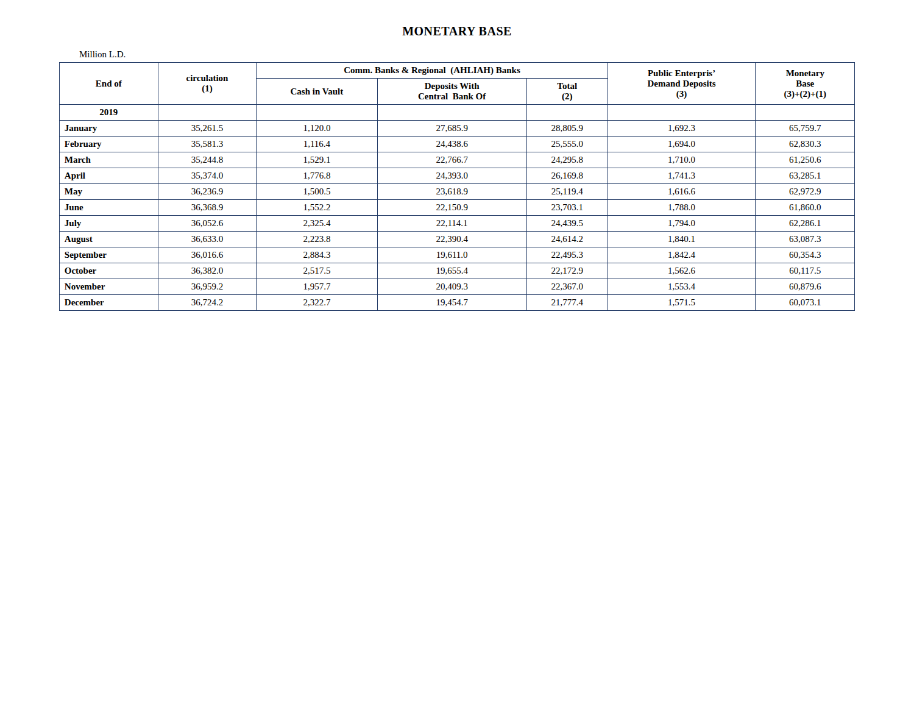MONETARY BASE
Million L.D.
| End of | circulation (1) | Comm. Banks & Regional (AHLIAH) Banks | Public Enterpris’ Demand Deposits (3) | Monetary Base (3)+(2)+(1) |
| --- | --- | --- | --- | --- |
| Cash in Vault | Deposits With Central Bank Of | Total (2) |
| 2019 | | | | | | |
| January | 35,261.5 | 1,120.0 | 27,685.9 | 28,805.9 | 1,692.3 | 65,759.7 |
| February | 35,581.3 | 1,116.4 | 24,438.6 | 25,555.0 | 1,694.0 | 62,830.3 |
| March | 35,244.8 | 1,529.1 | 22,766.7 | 24,295.8 | 1,710.0 | 61,250.6 |
| April | 35,374.0 | 1,776.8 | 24,393.0 | 26,169.8 | 1,741.3 | 63,285.1 |
| May | 36,236.9 | 1,500.5 | 23,618.9 | 25,119.4 | 1,616.6 | 62,972.9 |
| June | 36,368.9 | 1,552.2 | 22,150.9 | 23,703.1 | 1,788.0 | 61,860.0 |
| July | 36,052.6 | 2,325.4 | 22,114.1 | 24,439.5 | 1,794.0 | 62,286.1 |
| August | 36,633.0 | 2,223.8 | 22,390.4 | 24,614.2 | 1,840.1 | 63,087.3 |
| September | 36,016.6 | 2,884.3 | 19,611.0 | 22,495.3 | 1,842.4 | 60,354.3 |
| October | 36,382.0 | 2,517.5 | 19,655.4 | 22,172.9 | 1,562.6 | 60,117.5 |
| November | 36,959.2 | 1,957.7 | 20,409.3 | 22,367.0 | 1,553.4 | 60,879.6 |
| December | 36,724.2 | 2,322.7 | 19,454.7 | 21,777.4 | 1,571.5 | 60,073.1 |